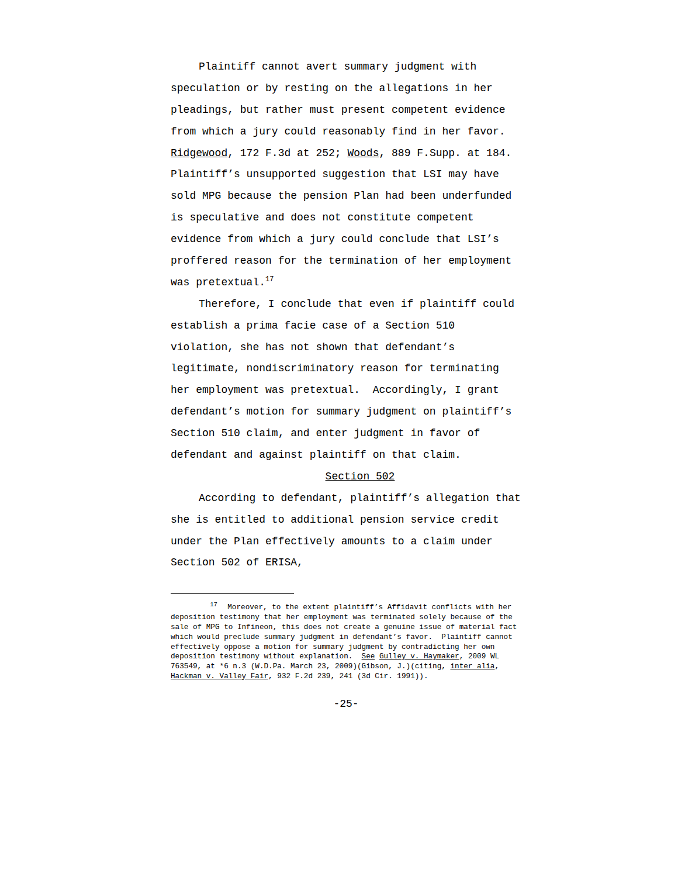Plaintiff cannot avert summary judgment with speculation or by resting on the allegations in her pleadings, but rather must present competent evidence from which a jury could reasonably find in her favor. Ridgewood, 172 F.3d at 252; Woods, 889 F.Supp. at 184. Plaintiff’s unsupported suggestion that LSI may have sold MPG because the pension Plan had been underfunded is speculative and does not constitute competent evidence from which a jury could conclude that LSI’s proffered reason for the termination of her employment was pretextual.17
Therefore, I conclude that even if plaintiff could establish a prima facie case of a Section 510 violation, she has not shown that defendant’s legitimate, nondiscriminatory reason for terminating her employment was pretextual. Accordingly, I grant defendant’s motion for summary judgment on plaintiff’s Section 510 claim, and enter judgment in favor of defendant and against plaintiff on that claim.
Section 502
According to defendant, plaintiff’s allegation that she is entitled to additional pension service credit under the Plan effectively amounts to a claim under Section 502 of ERISA,
17 Moreover, to the extent plaintiff’s Affidavit conflicts with her deposition testimony that her employment was terminated solely because of the sale of MPG to Infineon, this does not create a genuine issue of material fact which would preclude summary judgment in defendant’s favor. Plaintiff cannot effectively oppose a motion for summary judgment by contradicting her own deposition testimony without explanation. See Gulley v. Haymaker, 2009 WL 763549, at *6 n.3 (W.D.Pa. March 23, 2009)(Gibson, J.)(citing, inter alia, Hackman v. Valley Fair, 932 F.2d 239, 241 (3d Cir. 1991)).
-25-